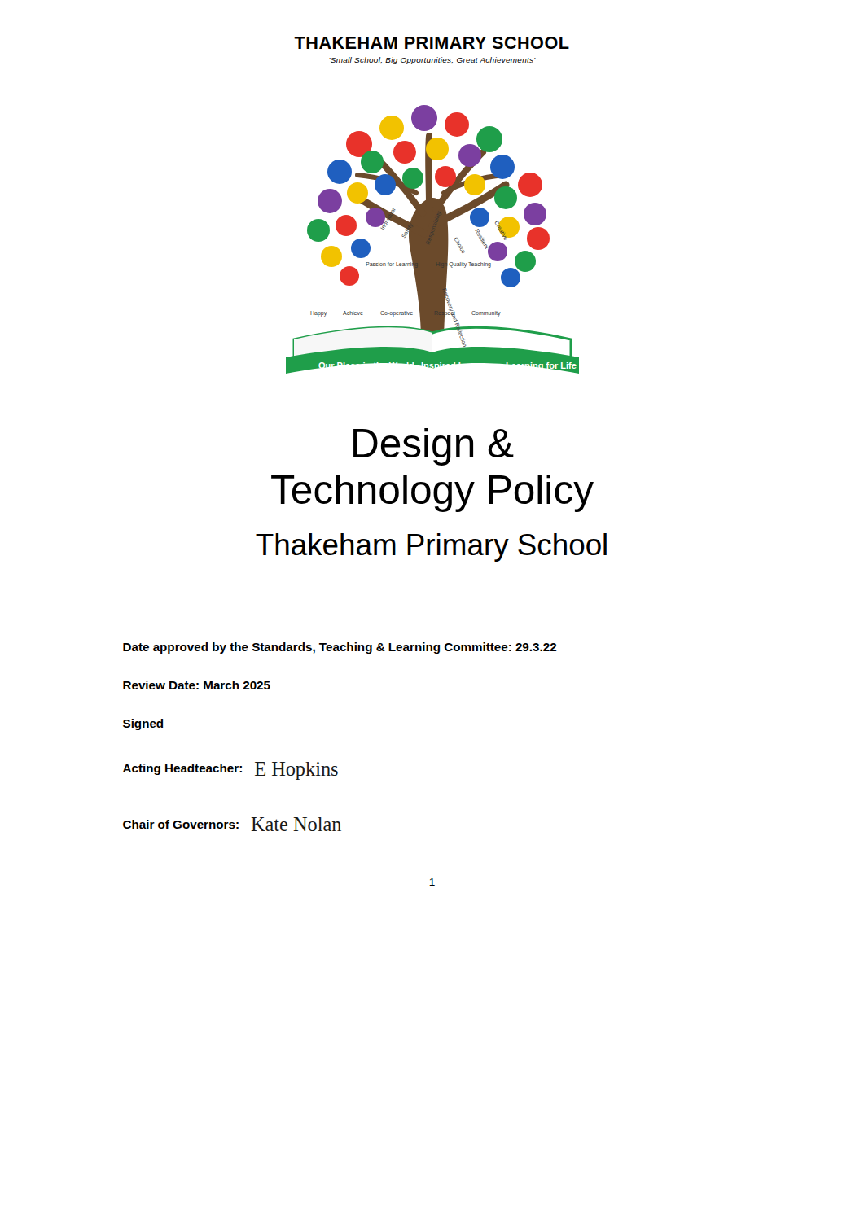THAKEHAM PRIMARY SCHOOL
'Small School, Big Opportunities, Great Achievements'
Our Place in the World Inspired Learners Learning for Life Individual Safety Responsibility Choice Resilient Creative Passion for Learning High Quality Teaching Happy Achieve Co-operative Respect Community Recovery and Reflection
Design &
Technology Policy
Thakeham Primary School
Date approved by the Standards, Teaching & Learning Committee: 29.3.22
Review Date: March 2025
Signed
Acting Headteacher: E Hopkins
Chair of Governors: Kate Nolan
1